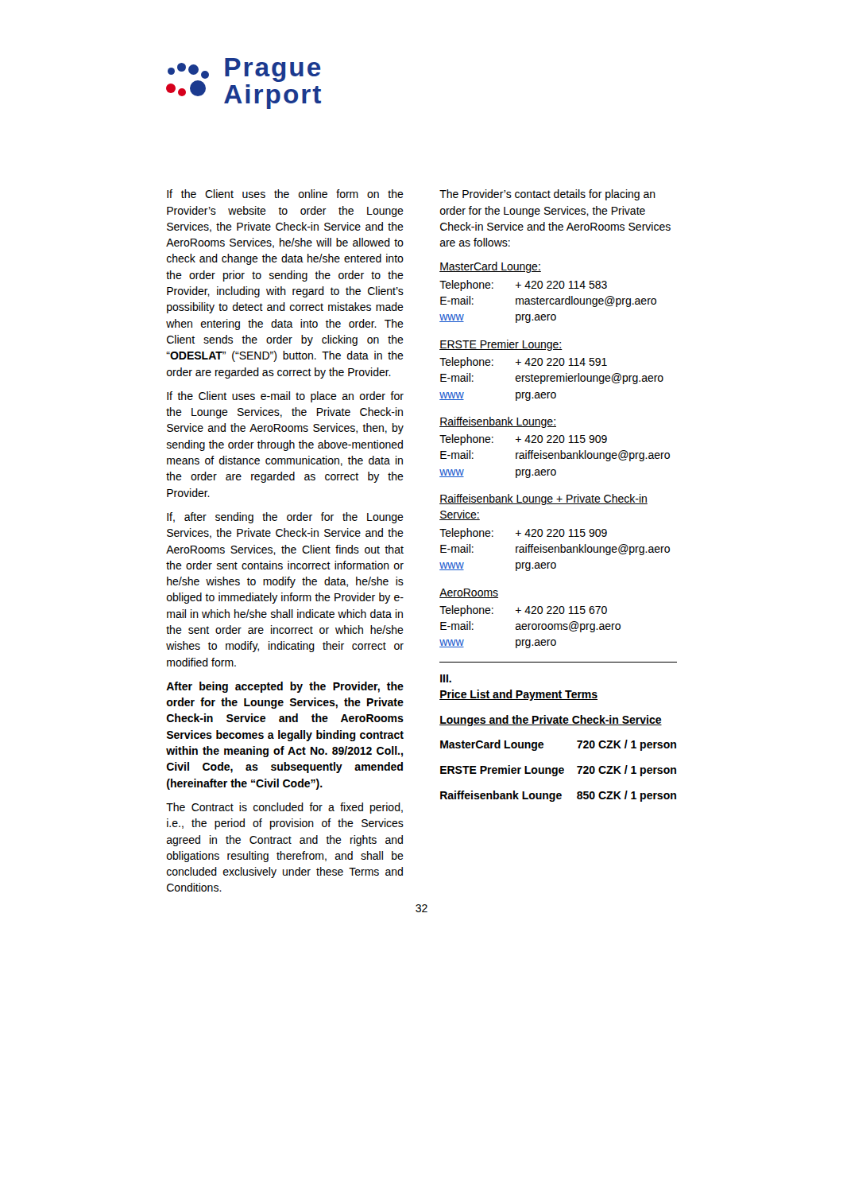Prague
Airport
If the Client uses the online form on the Provider’s website to order the Lounge Services, the Private Check-in Service and the AeroRooms Services, he/she will be allowed to check and change the data he/she entered into the order prior to sending the order to the Provider, including with regard to the Client’s possibility to detect and correct mistakes made when entering the data into the order. The Client sends the order by clicking on the “ODESLAT” (“SEND”) button. The data in the order are regarded as correct by the Provider.
If the Client uses e-mail to place an order for the Lounge Services, the Private Check-in Service and the AeroRooms Services, then, by sending the order through the above-mentioned means of distance communication, the data in the order are regarded as correct by the Provider.
If, after sending the order for the Lounge Services, the Private Check-in Service and the AeroRooms Services, the Client finds out that the order sent contains incorrect information or he/she wishes to modify the data, he/she is obliged to immediately inform the Provider by e-mail in which he/she shall indicate which data in the sent order are incorrect or which he/she wishes to modify, indicating their correct or modified form.
After being accepted by the Provider, the order for the Lounge Services, the Private Check-in Service and the AeroRooms Services becomes a legally binding contract within the meaning of Act No. 89/2012 Coll., Civil Code, as subsequently amended (hereinafter the “Civil Code”).
The Contract is concluded for a fixed period, i.e., the period of provision of the Services agreed in the Contract and the rights and obligations resulting therefrom, and shall be concluded exclusively under these Terms and Conditions.
The Provider’s contact details for placing an order for the Lounge Services, the Private Check-in Service and the AeroRooms Services are as follows:
MasterCard Lounge:
Telephone:+ 420 220 114 583
E-mail: mastercardlounge@prg.aero
www prg.aero
ERSTE Premier Lounge:
Telephone:+ 420 220 114 591
E-mail: erstepremierlounge@prg.aero
www prg.aero
Raiffeisenbank Lounge:
Telephone:+ 420 220 115 909
E-mail: raiffeisenbanklounge@prg.aero
www prg.aero
Raiffeisenbank Lounge + Private Check-in Service:
Telephone:+ 420 220 115 909
E-mail: raiffeisenbanklounge@prg.aero
www prg.aero
AeroRooms
Telephone:+ 420 220 115 670
E-mail: aerorooms@prg.aero
www prg.aero
III.
Price List and Payment Terms
Lounges and the Private Check-in Service
MasterCard Lounge 720 CZK / 1 person
ERSTE Premier Lounge 720 CZK / 1 person
Raiffeisenbank Lounge 850 CZK / 1 person
32